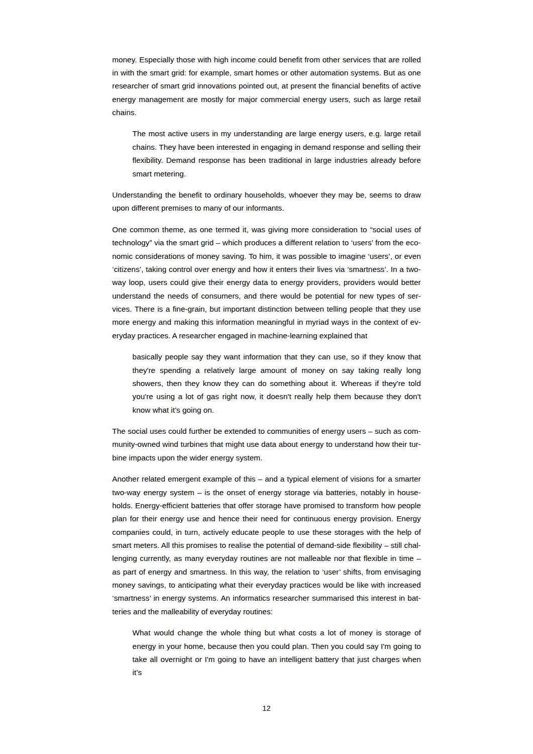money. Especially those with high income could benefit from other services that are rolled in with the smart grid: for example, smart homes or other automation systems. But as one researcher of smart grid innovations pointed out, at present the financial benefits of active energy management are mostly for major commercial energy users, such as large retail chains.
The most active users in my understanding are large energy users, e.g. large retail chains. They have been interested in engaging in demand response and selling their flexibility. Demand response has been traditional in large industries already before smart metering.
Understanding the benefit to ordinary households, whoever they may be, seems to draw upon different premises to many of our informants.
One common theme, as one termed it, was giving more consideration to “social uses of technology” via the smart grid – which produces a different relation to ‘users’ from the economic considerations of money saving. To him, it was possible to imagine ‘users’, or even ‘citizens’, taking control over energy and how it enters their lives via ‘smartness’. In a two-way loop, users could give their energy data to energy providers, providers would better understand the needs of consumers, and there would be potential for new types of services. There is a fine-grain, but important distinction between telling people that they use more energy and making this information meaningful in myriad ways in the context of everyday practices. A researcher engaged in machine-learning explained that
basically people say they want information that they can use, so if they know that they're spending a relatively large amount of money on say taking really long showers, then they know they can do something about it. Whereas if they're told you're using a lot of gas right now, it doesn't really help them because they don't know what it’s going on.
The social uses could further be extended to communities of energy users – such as community-owned wind turbines that might use data about energy to understand how their turbine impacts upon the wider energy system.
Another related emergent example of this – and a typical element of visions for a smarter two-way energy system – is the onset of energy storage via batteries, notably in households. Energy-efficient batteries that offer storage have promised to transform how people plan for their energy use and hence their need for continuous energy provision. Energy companies could, in turn, actively educate people to use these storages with the help of smart meters. All this promises to realise the potential of demand-side flexibility – still challenging currently, as many everyday routines are not malleable nor that flexible in time – as part of energy and smartness. In this way, the relation to ‘user’ shifts, from envisaging money savings, to anticipating what their everyday practices would be like with increased ‘smartness’ in energy systems. An informatics researcher summarised this interest in batteries and the malleability of everyday routines:
What would change the whole thing but what costs a lot of money is storage of energy in your home, because then you could plan. Then you could say I'm going to take all overnight or I'm going to have an intelligent battery that just charges when it’s
12